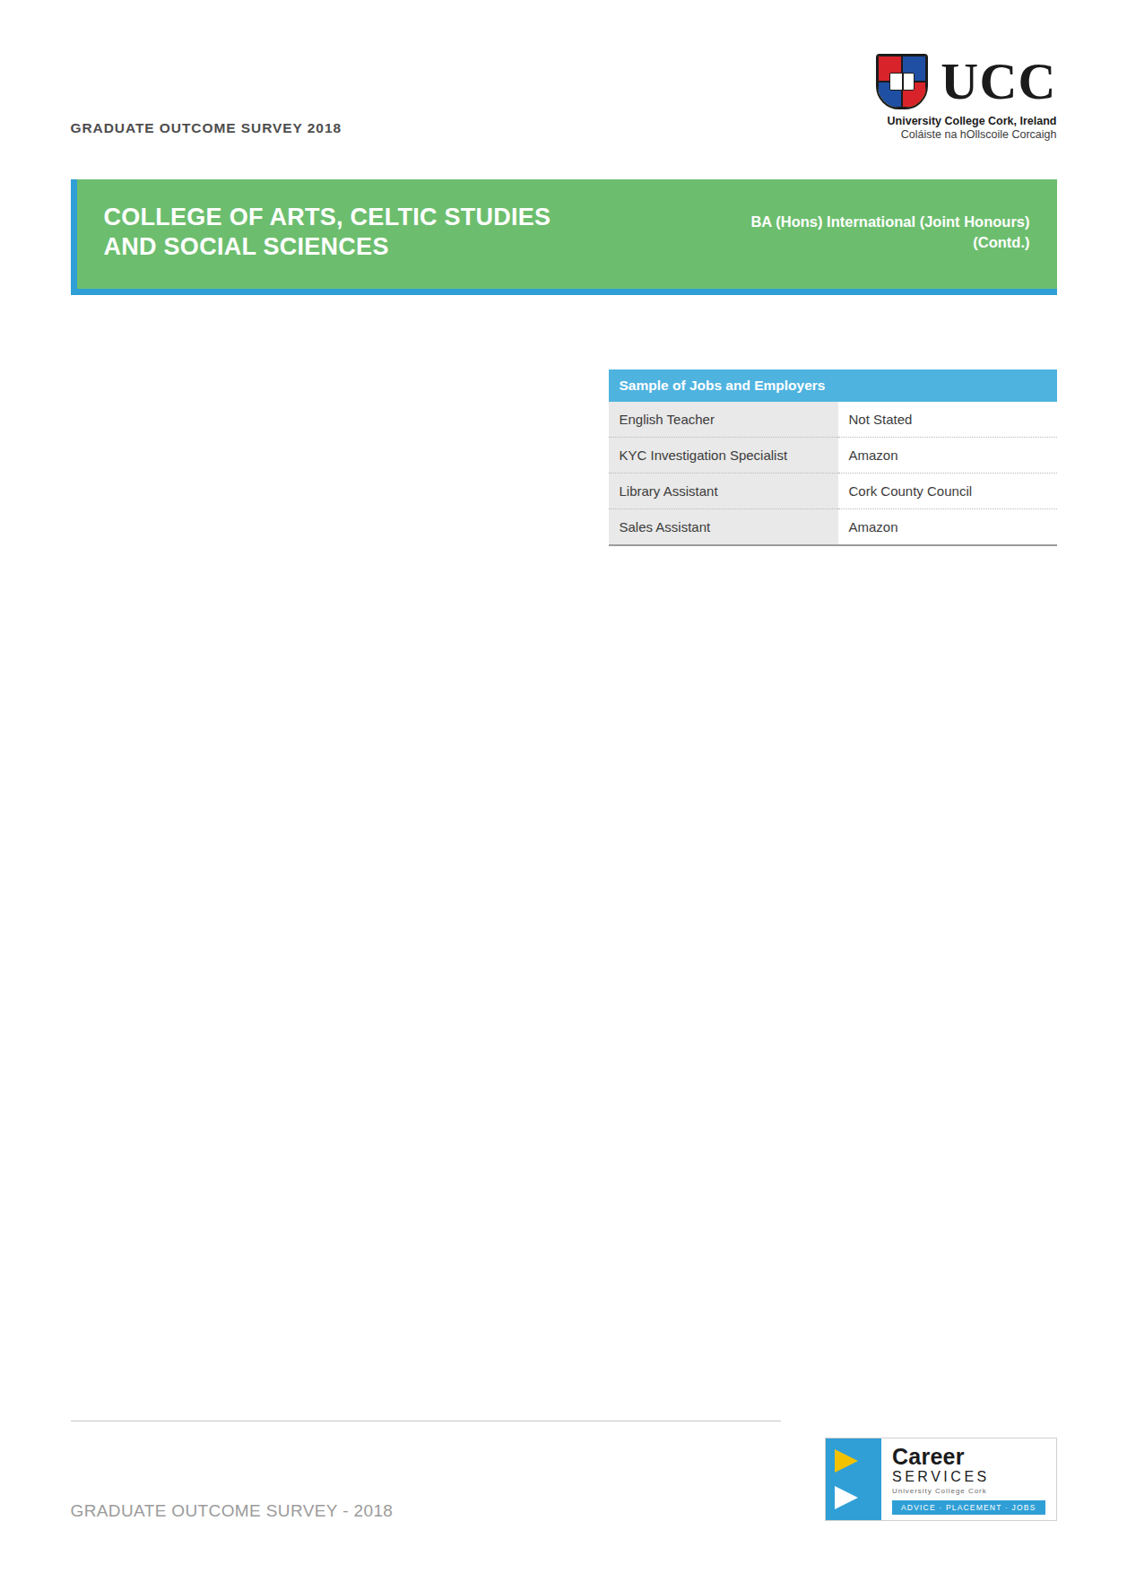Graduate Outcome Survey 2018
UCC
University College Cork, Ireland Coláiste na hOllscoile Corcaigh
College of Arts, Celtic Studies
and Social Sciences
BA (Hons) International (Joint Honours)
(Contd.)
Sample of Jobs and Employers
| English Teacher | Not Stated |
| KYC Investigation Specialist | Amazon |
| Library Assistant | Cork County Council |
| Sales Assistant | Amazon |
Graduate Outcome Survey - 2018
Career
SERVICES
University College Cork
ADVICE · PLACEMENT · JOBS